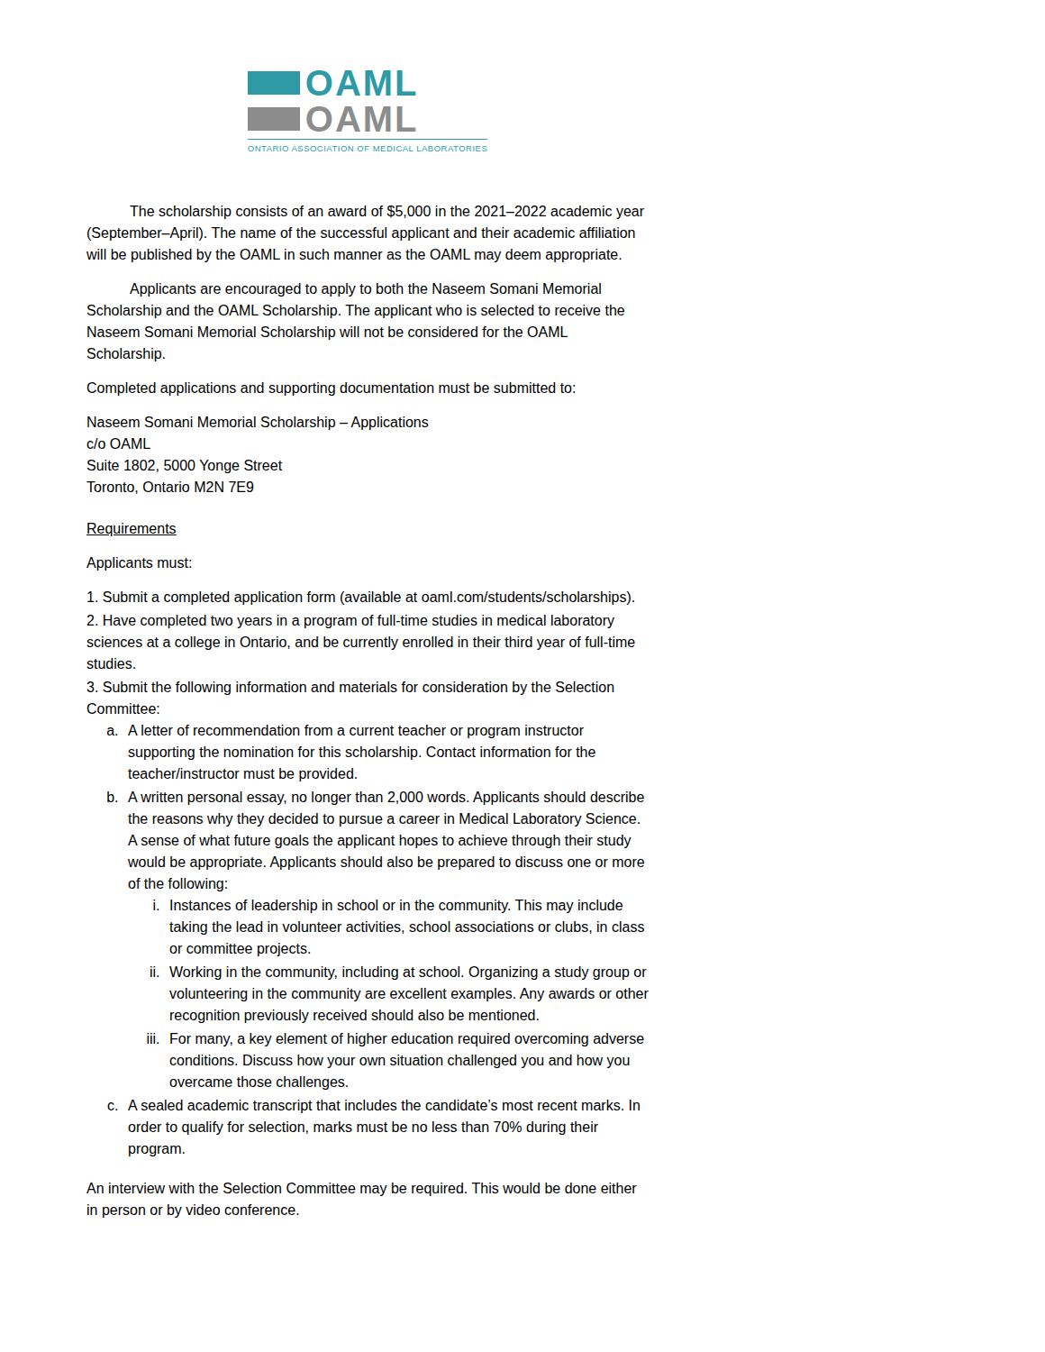OAML
OAML
ONTARIO ASSOCIATION OF MEDICAL LABORATORIES
The scholarship consists of an award of $5,000 in the 2021–2022 academic year (September–April). The name of the successful applicant and their academic affiliation will be published by the OAML in such manner as the OAML may deem appropriate.
Applicants are encouraged to apply to both the Naseem Somani Memorial Scholarship and the OAML Scholarship. The applicant who is selected to receive the Naseem Somani Memorial Scholarship will not be considered for the OAML Scholarship.
Completed applications and supporting documentation must be submitted to:
Naseem Somani Memorial Scholarship – Applications
c/o OAML
Suite 1802, 5000 Yonge Street
Toronto, Ontario M2N 7E9
Requirements
Applicants must:
1. Submit a completed application form (available at oaml.com/students/scholarships).
2. Have completed two years in a program of full-time studies in medical laboratory sciences at a college in Ontario, and be currently enrolled in their third year of full-time studies.
3. Submit the following information and materials for consideration by the Selection Committee:
A letter of recommendation from a current teacher or program instructor supporting the nomination for this scholarship. Contact information for the teacher/instructor must be provided.
A written personal essay, no longer than 2,000 words. Applicants should describe the reasons why they decided to pursue a career in Medical Laboratory Science. A sense of what future goals the applicant hopes to achieve through their study would be appropriate. Applicants should also be prepared to discuss one or more of the following:
Instances of leadership in school or in the community. This may include taking the lead in volunteer activities, school associations or clubs, in class or committee projects.
Working in the community, including at school. Organizing a study group or volunteering in the community are excellent examples. Any awards or other recognition previously received should also be mentioned.
For many, a key element of higher education required overcoming adverse conditions. Discuss how your own situation challenged you and how you overcame those challenges.
A sealed academic transcript that includes the candidate’s most recent marks. In order to qualify for selection, marks must be no less than 70% during their program.
An interview with the Selection Committee may be required. This would be done either in person or by video conference.